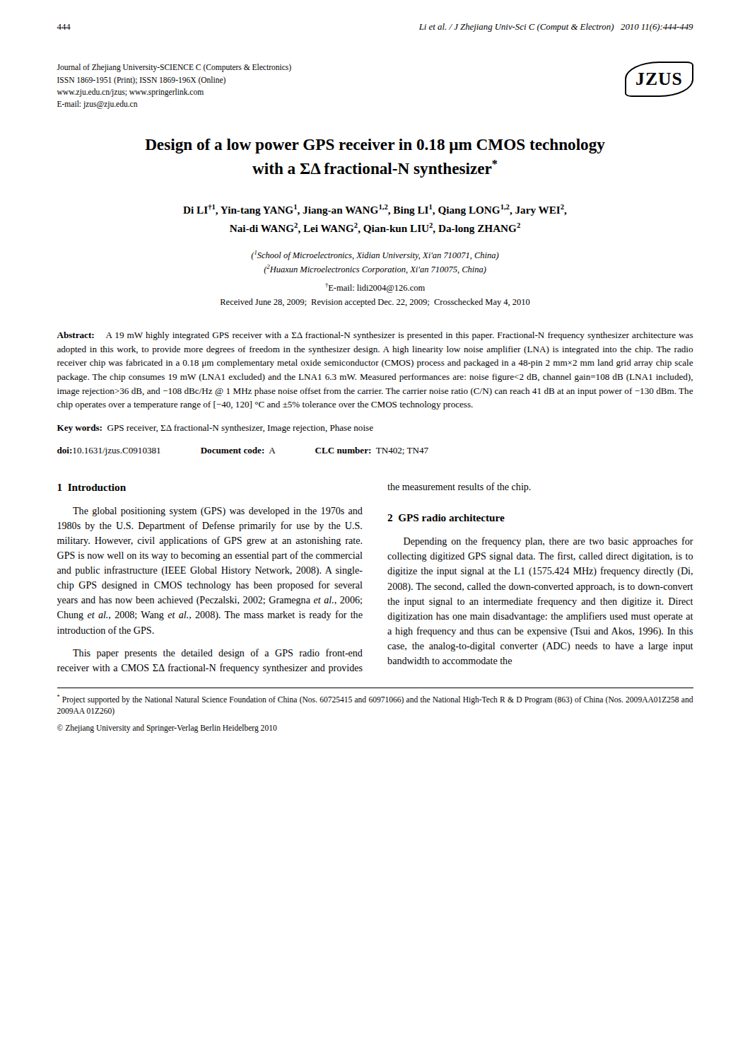444 Li et al. / J Zhejiang Univ-Sci C (Comput & Electron) 2010 11(6):444-449
Journal of Zhejiang University-SCIENCE C (Computers & Electronics)
ISSN 1869-1951 (Print); ISSN 1869-196X (Online)
www.zju.edu.cn/jzus; www.springerlink.com
E-mail: jzus@zju.edu.cn
JZUS
Design of a low power GPS receiver in 0.18 μm CMOS technology
with a ΣΔ fractional-N synthesizer*
Di LI†1, Yin-tang YANG1, Jiang-an WANG1,2, Bing LI1, Qiang LONG1,2, Jary WEI2,
Nai-di WANG2, Lei WANG2, Qian-kun LIU2, Da-long ZHANG2
(1School of Microelectronics, Xidian University, Xi'an 710071, China)
(2Huaxun Microelectronics Corporation, Xi'an 710075, China)
†E-mail: lidi2004@126.com
Received June 28, 2009; Revision accepted Dec. 22, 2009; Crosschecked May 4, 2010
Abstract: A 19 mW highly integrated GPS receiver with a ΣΔ fractional-N synthesizer is presented in this paper. Fractional-N frequency synthesizer architecture was adopted in this work, to provide more degrees of freedom in the synthesizer design. A high linearity low noise amplifier (LNA) is integrated into the chip. The radio receiver chip was fabricated in a 0.18 μm complementary metal oxide semiconductor (CMOS) process and packaged in a 48-pin 2 mm×2 mm land grid array chip scale package. The chip consumes 19 mW (LNA1 excluded) and the LNA1 6.3 mW. Measured performances are: noise figure<2 dB, channel gain=108 dB (LNA1 included), image rejection>36 dB, and −108 dBc/Hz @ 1 MHz phase noise offset from the carrier. The carrier noise ratio (C/N) can reach 41 dB at an input power of −130 dBm. The chip operates over a temperature range of [−40, 120] °C and ±5% tolerance over the CMOS technology process.
Key words: GPS receiver, ΣΔ fractional-N synthesizer, Image rejection, Phase noise
doi: 10.1631/jzus.C0910381 Document code: A CLC number: TN402; TN47
1 Introduction
The global positioning system (GPS) was developed in the 1970s and 1980s by the U.S. Department of Defense primarily for use by the U.S. military. However, civil applications of GPS grew at an astonishing rate. GPS is now well on its way to becoming an essential part of the commercial and public infrastructure (IEEE Global History Network, 2008). A single-chip GPS designed in CMOS technology has been proposed for several years and has now been achieved (Peczalski, 2002; Gramegna et al., 2006; Chung et al., 2008; Wang et al., 2008). The mass market is ready for the introduction of the GPS.
This paper presents the detailed design of a GPS radio front-end receiver with a CMOS ΣΔ fractional-N frequency synthesizer and provides the measurement results of the chip.
2 GPS radio architecture
Depending on the frequency plan, there are two basic approaches for collecting digitized GPS signal data. The first, called direct digitation, is to digitize the input signal at the L1 (1575.424 MHz) frequency directly (Di, 2008). The second, called the down-converted approach, is to down-convert the input signal to an intermediate frequency and then digitize it. Direct digitization has one main disadvantage: the amplifiers used must operate at a high frequency and thus can be expensive (Tsui and Akos, 1996). In this case, the analog-to-digital converter (ADC) needs to have a large input bandwidth to accommodate the
* Project supported by the National Natural Science Foundation of China (Nos. 60725415 and 60971066) and the National High-Tech R & D Program (863) of China (Nos. 2009AA01Z258 and 2009AA 01Z260)
© Zhejiang University and Springer-Verlag Berlin Heidelberg 2010